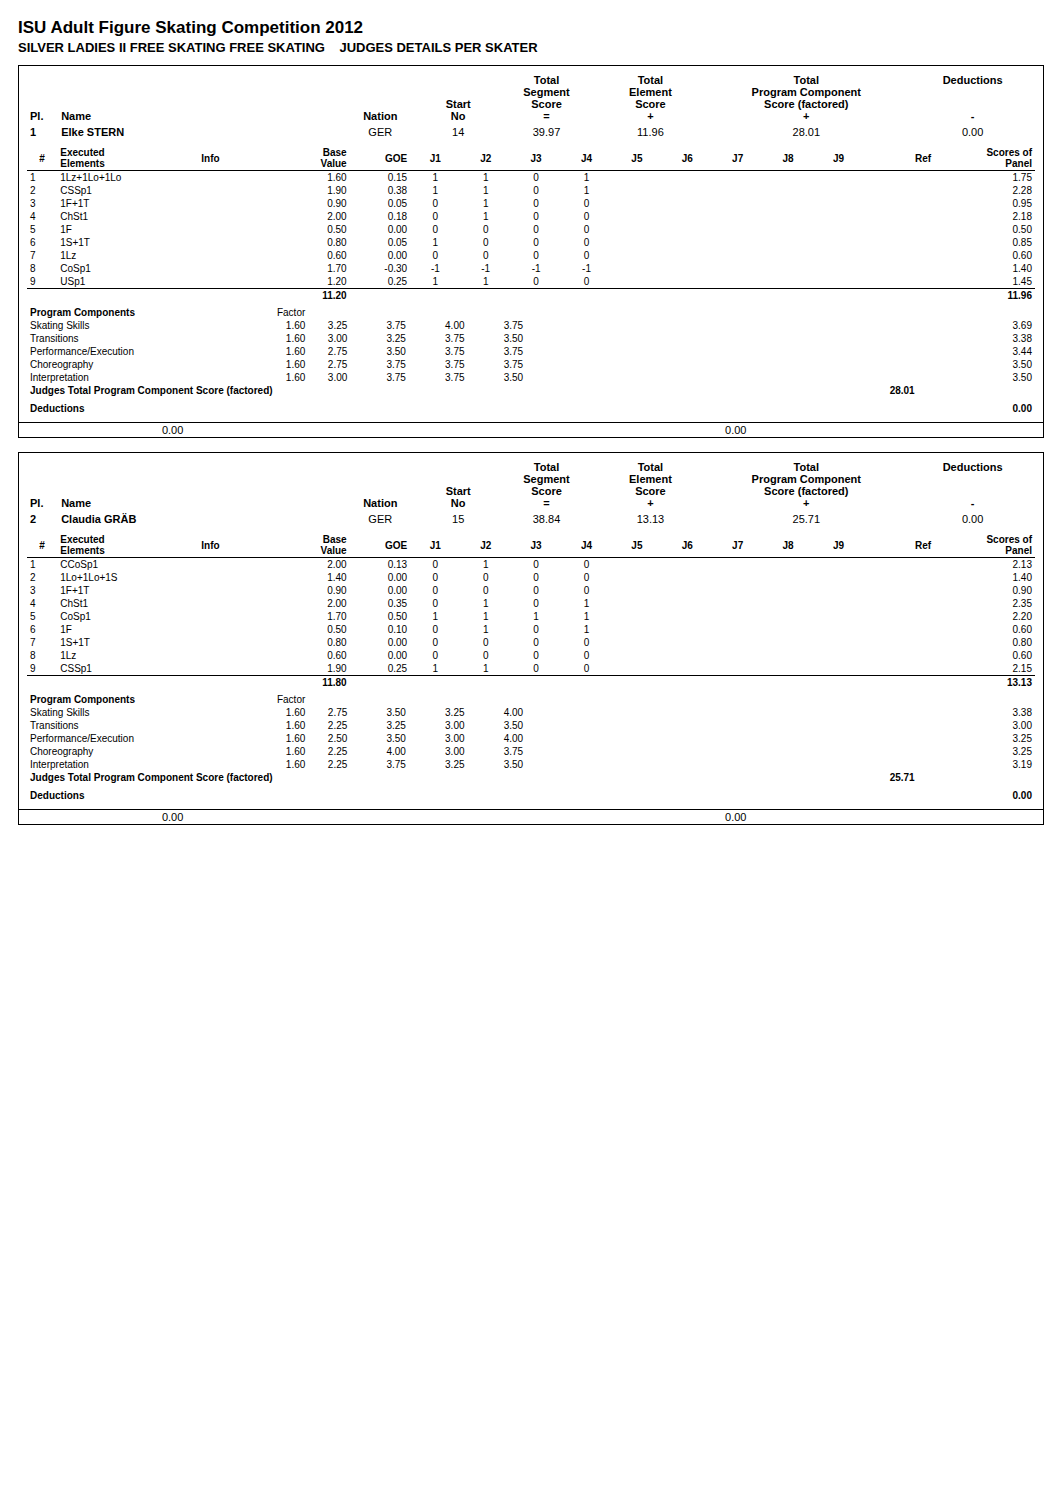ISU Adult Figure Skating Competition 2012
SILVER LADIES II FREE SKATING FREE SKATING JUDGES DETAILS PER SKATER
| Pl. | Name | Nation | Start No | Total Segment Score = | Total Element Score + | Total Program Component Score (factored) + | Deductions - |
| 1 | Elke STERN | GER | 14 | 39.97 | 11.96 | 28.01 | 0.00 |
| # | Executed Elements | Info | Base Value | GOE | J1 | J2 | J3 | J4 | J5 | J6 | J7 | J8 | J9 | Ref | Scores of Panel |
| --- | --- | --- | --- | --- | --- | --- | --- | --- | --- | --- | --- | --- | --- | --- | --- |
| 1 | 1Lz+1Lo+1Lo | | 1.60 | 0.15 | 1 | 1 | 0 | 1 | | | | | | | 1.75 |
| 2 | CSSp1 | | 1.90 | 0.38 | 1 | 1 | 0 | 1 | | | | | | | 2.28 |
| 3 | 1F+1T | | 0.90 | 0.05 | 0 | 1 | 0 | 0 | | | | | | | 0.95 |
| 4 | ChSt1 | | 2.00 | 0.18 | 0 | 1 | 0 | 0 | | | | | | | 2.18 |
| 5 | 1F | | 0.50 | 0.00 | 0 | 0 | 0 | 0 | | | | | | | 0.50 |
| 6 | 1S+1T | | 0.80 | 0.05 | 1 | 0 | 0 | 0 | | | | | | | 0.85 |
| 7 | 1Lz | | 0.60 | 0.00 | 0 | 0 | 0 | 0 | | | | | | | 0.60 |
| 8 | CoSp1 | | 1.70 | -0.30 | -1 | -1 | -1 | -1 | | | | | | | 1.40 |
| 9 | USp1 | | 1.20 | 0.25 | 1 | 1 | 0 | 0 | | | | | | | 1.45 |
| | | | 11.20 | | | 11.96 |
| Program Components | Factor | | | | | | | | | | | |
| Skating Skills | 1.60 | 3.25 | 3.75 | 4.00 | 3.75 | | | | | | | 3.69 |
| Transitions | 1.60 | 3.00 | 3.25 | 3.75 | 3.50 | | | | | | | 3.38 |
| Performance/Execution | 1.60 | 2.75 | 3.50 | 3.75 | 3.75 | | | | | | | 3.44 |
| Choreography | 1.60 | 2.75 | 3.75 | 3.75 | 3.75 | | | | | | | 3.50 |
| Interpretation | 1.60 | 3.00 | 3.75 | 3.75 | 3.50 | | | | | | | 3.50 |
| Judges Total Program Component Score (factored) | 28.01 |
| Deductions | | 0.00 |
| 0.00 | | 0.00 | |
| Pl. | Name | Nation | Start No | Total Segment Score = | Total Element Score + | Total Program Component Score (factored) + | Deductions - |
| 2 | Claudia GRÄB | GER | 15 | 38.84 | 13.13 | 25.71 | 0.00 |
| # | Executed Elements | Info | Base Value | GOE | J1 | J2 | J3 | J4 | J5 | J6 | J7 | J8 | J9 | Ref | Scores of Panel |
| --- | --- | --- | --- | --- | --- | --- | --- | --- | --- | --- | --- | --- | --- | --- | --- |
| 1 | CCoSp1 | | 2.00 | 0.13 | 0 | 1 | 0 | 0 | | | | | | | 2.13 |
| 2 | 1Lo+1Lo+1S | | 1.40 | 0.00 | 0 | 0 | 0 | 0 | | | | | | | 1.40 |
| 3 | 1F+1T | | 0.90 | 0.00 | 0 | 0 | 0 | 0 | | | | | | | 0.90 |
| 4 | ChSt1 | | 2.00 | 0.35 | 0 | 1 | 0 | 1 | | | | | | | 2.35 |
| 5 | CoSp1 | | 1.70 | 0.50 | 1 | 1 | 1 | 1 | | | | | | | 2.20 |
| 6 | 1F | | 0.50 | 0.10 | 0 | 1 | 0 | 1 | | | | | | | 0.60 |
| 7 | 1S+1T | | 0.80 | 0.00 | 0 | 0 | 0 | 0 | | | | | | | 0.80 |
| 8 | 1Lz | | 0.60 | 0.00 | 0 | 0 | 0 | 0 | | | | | | | 0.60 |
| 9 | CSSp1 | | 1.90 | 0.25 | 1 | 1 | 0 | 0 | | | | | | | 2.15 |
| | | | 11.80 | | | 13.13 |
| Program Components | Factor | | | | | | | | | | | |
| Skating Skills | 1.60 | 2.75 | 3.50 | 3.25 | 4.00 | | | | | | | 3.38 |
| Transitions | 1.60 | 2.25 | 3.25 | 3.00 | 3.50 | | | | | | | 3.00 |
| Performance/Execution | 1.60 | 2.50 | 3.50 | 3.00 | 4.00 | | | | | | | 3.25 |
| Choreography | 1.60 | 2.25 | 4.00 | 3.00 | 3.75 | | | | | | | 3.25 |
| Interpretation | 1.60 | 2.25 | 3.75 | 3.25 | 3.50 | | | | | | | 3.19 |
| Judges Total Program Component Score (factored) | 25.71 |
| Deductions | | 0.00 |
| 0.00 | | 0.00 | |